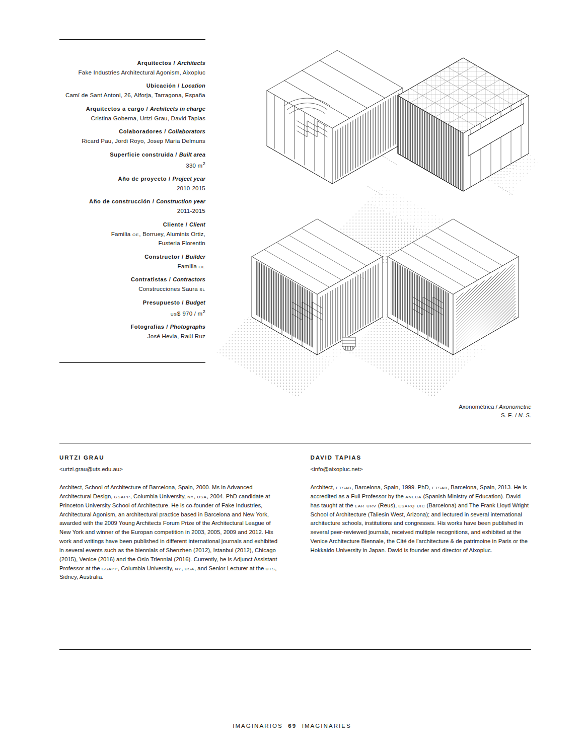Arquitectos / Architects
Fake Industries Architectural Agonism, Aixopluc
Ubicación / Location
Camí de Sant Antoni, 26, Alforja, Tarragona, España
Arquitectos a cargo / Architects in charge
Cristina Goberna, Urtzi Grau, David Tapias
Colaboradores / Collaborators
Ricard Pau, Jordi Royo, Josep Maria Delmuns
Superficie construida / Built area
330 m2
Año de proyecto / Project year
2010-2015
Año de construcción / Construction year
2011-2015
Cliente / Client
Familia oe, Borruey, Aluminis Ortiz,
Fusteria Florentin
Constructor / Builder
Familia oe
Contratistas / Contractors
Construcciones Saura sl
Presupuesto / Budget
us$ 970 / m2
Fotografías / Photographs
José Hevia, Raúl Ruz
Axonométrica / Axonometric
S. E. / N. S.
Urtzi Grau
<urtzi.grau@uts.edu.au>
Architect, School of Architecture of Barcelona, Spain, 2000. Ms in Advanced Architectural Design, gsapp, Columbia University, ny, usa, 2004. PhD candidate at Princeton University School of Architecture. He is co-founder of Fake Industries, Architectural Agonism, an architectural practice based in Barcelona and New York, awarded with the 2009 Young Architects Forum Prize of the Architectural League of New York and winner of the Europan competition in 2003, 2005, 2009 and 2012. His work and writings have been published in different international journals and exhibited in several events such as the biennials of Shenzhen (2012), Istanbul (2012), Chicago (2015), Venice (2016) and the Oslo Triennial (2016). Currently, he is Adjunct Assistant Professor at the gsapp, Columbia University, ny, usa, and Senior Lecturer at the uts, Sidney, Australia.
David Tapias
<info@aixopluc.net>
Architect, etsab, Barcelona, Spain, 1999. PhD, etsab, Barcelona, Spain, 2013. He is accredited as a Full Professor by the aneca (Spanish Ministry of Education). David has taught at the ear urv (Reus), esarq uic (Barcelona) and The Frank Lloyd Wright School of Architecture (Taliesin West, Arizona); and lectured in several international architecture schools, institutions and congresses. His works have been published in several peer-reviewed journals, received multiple recognitions, and exhibited at the Venice Architecture Biennale, the Cité de l'architecture & de patrimoine in Paris or the Hokkaido University in Japan. David is founder and director of Aixopluc.
IMAGINARIOS 69 IMAGINARIES